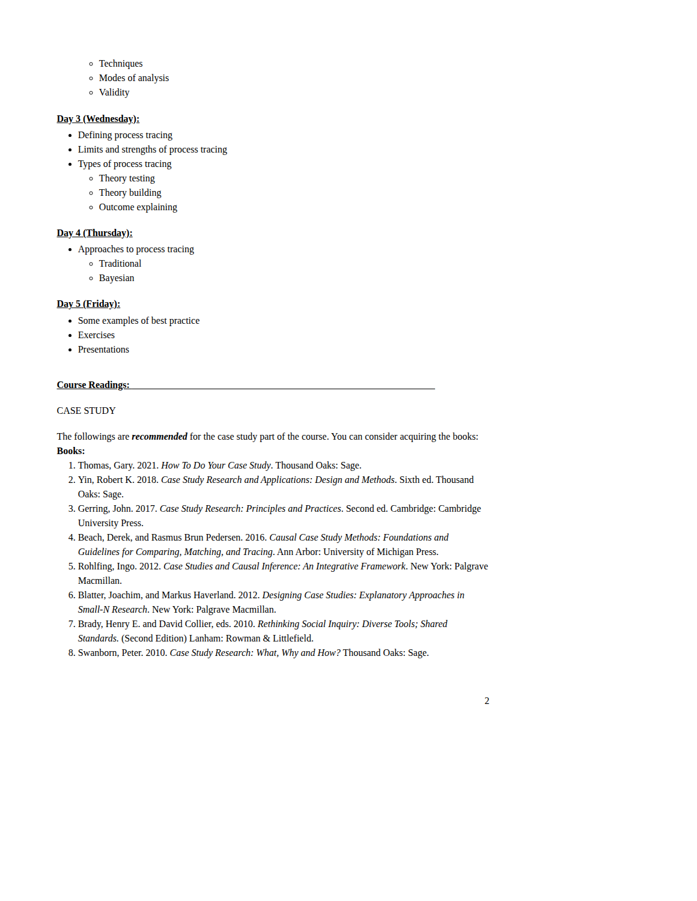Techniques
Modes of analysis
Validity
Day 3 (Wednesday):
Defining process tracing
Limits and strengths of process tracing
Types of process tracing
Theory testing
Theory building
Outcome explaining
Day 4 (Thursday):
Approaches to process tracing
Traditional
Bayesian
Day 5 (Friday):
Some examples of best practice
Exercises
Presentations
Course Readings: _______________________________________________________________
CASE STUDY
The followings are recommended for the case study part of the course. You can consider acquiring the books:
Books:
Thomas, Gary. 2021. How To Do Your Case Study. Thousand Oaks: Sage.
Yin, Robert K. 2018. Case Study Research and Applications: Design and Methods. Sixth ed. Thousand Oaks: Sage.
Gerring, John. 2017. Case Study Research: Principles and Practices. Second ed. Cambridge: Cambridge University Press.
Beach, Derek, and Rasmus Brun Pedersen. 2016. Causal Case Study Methods: Foundations and Guidelines for Comparing, Matching, and Tracing. Ann Arbor: University of Michigan Press.
Rohlfing, Ingo. 2012. Case Studies and Causal Inference: An Integrative Framework. New York: Palgrave Macmillan.
Blatter, Joachim, and Markus Haverland. 2012. Designing Case Studies: Explanatory Approaches in Small-N Research. New York: Palgrave Macmillan.
Brady, Henry E. and David Collier, eds. 2010. Rethinking Social Inquiry: Diverse Tools; Shared Standards. (Second Edition) Lanham: Rowman & Littlefield.
Swanborn, Peter. 2010. Case Study Research: What, Why and How? Thousand Oaks: Sage.
2